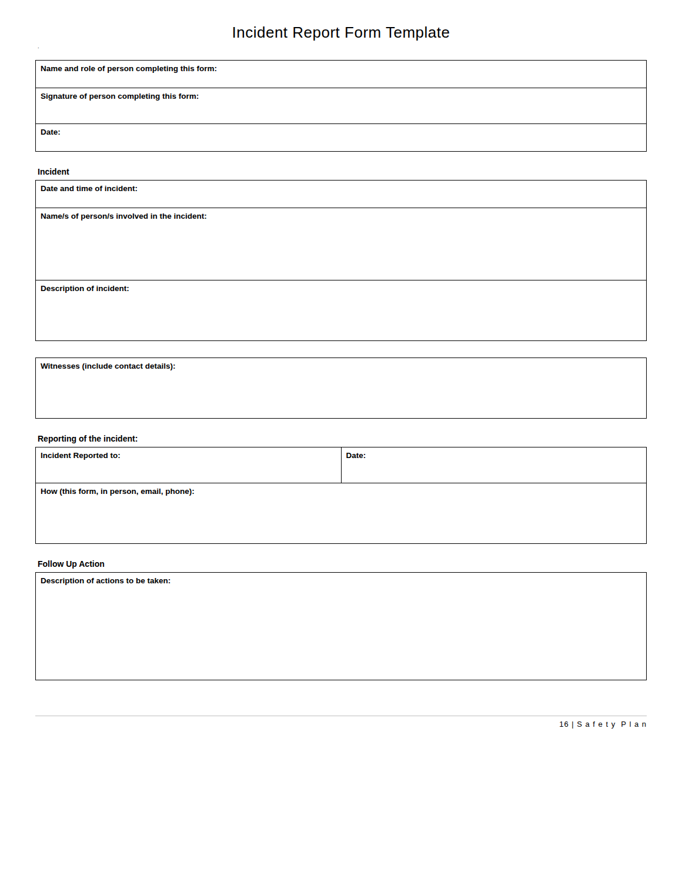Incident Report Form Template
.
| Name and role of person completing this form: |
| Signature of person completing this form: |
| Date: |
Incident
| Date and time of incident: |
| Name/s of person/s involved in the incident: |
| Description of incident: |
| Witnesses (include contact details): |
Reporting of the incident:
| Incident Reported to: | Date: |
| How (this form, in person, email, phone): |
Follow Up Action
| Description of actions to be taken: |
16 | S a f e t y P l a n